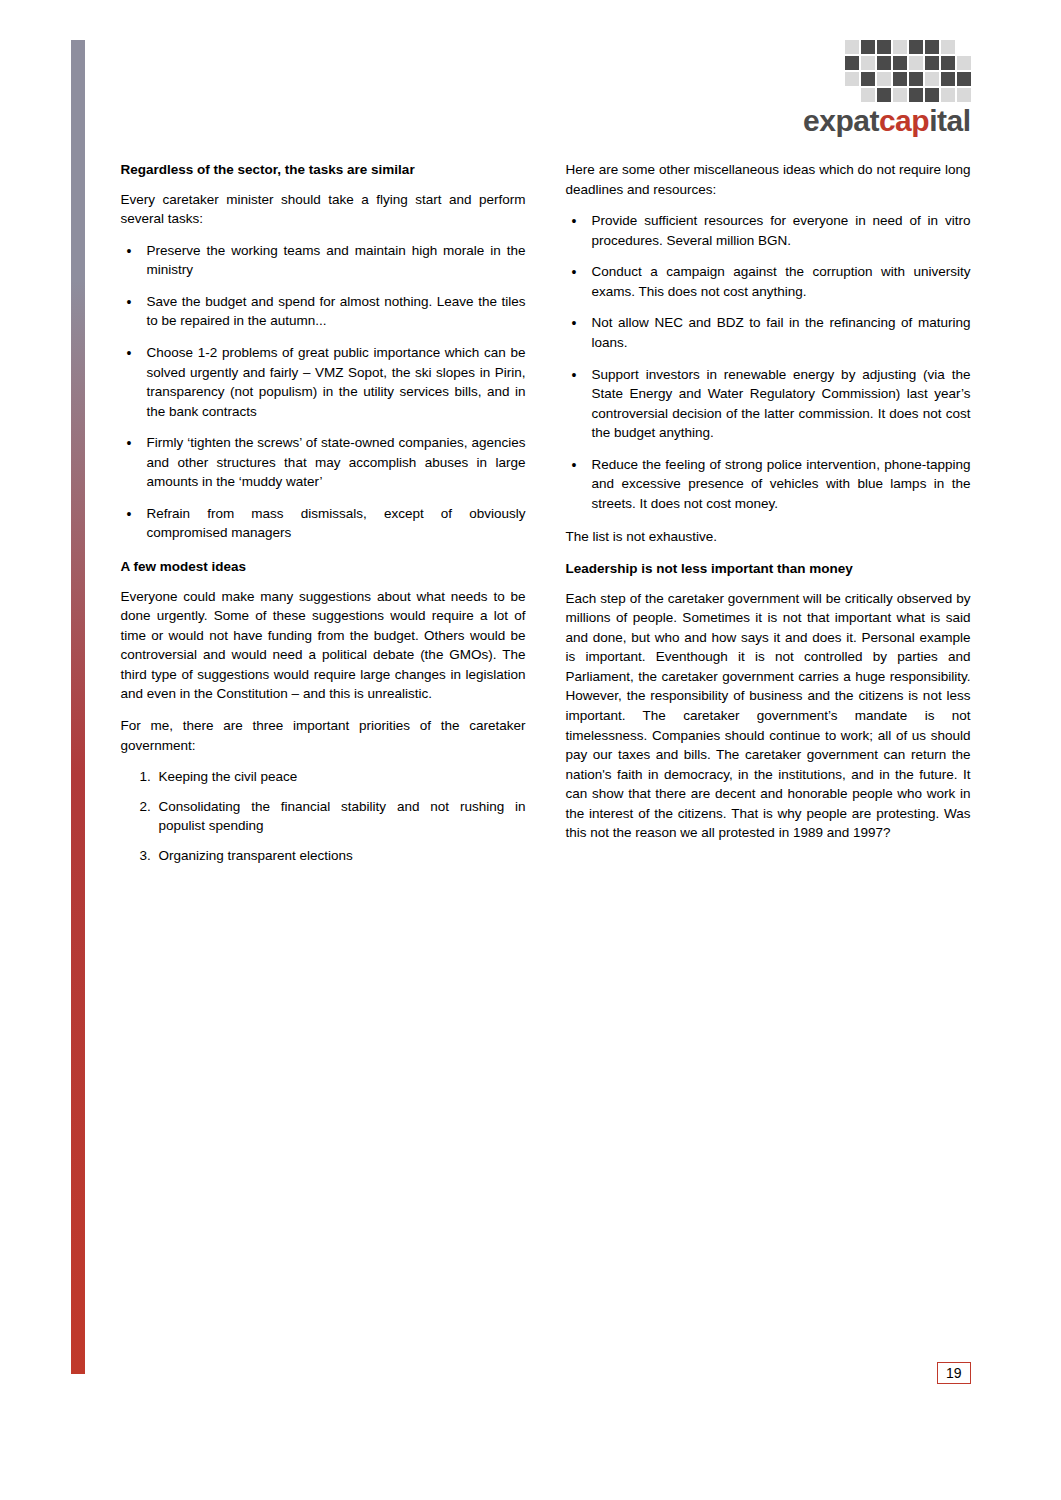expat cap ital
Regardless of the sector, the tasks are similar
Every caretaker minister should take a flying start and perform several tasks:
Preserve the working teams and maintain high morale in the ministry
Save the budget and spend for almost nothing. Leave the tiles to be repaired in the autumn...
Choose 1-2 problems of great public importance which can be solved urgently and fairly – VMZ Sopot, the ski slopes in Pirin, transparency (not populism) in the utility services bills, and in the bank contracts
Firmly ‘tighten the screws’ of state-owned companies, agencies and other structures that may accomplish abuses in large amounts in the ‘muddy water’
Refrain from mass dismissals, except of obviously compromised managers
A few modest ideas
Everyone could make many suggestions about what needs to be done urgently. Some of these suggestions would require a lot of time or would not have funding from the budget. Others would be controversial and would need a political debate (the GMOs). The third type of suggestions would require large changes in legislation and even in the Constitution – and this is unrealistic.
For me, there are three important priorities of the caretaker government:
Keeping the civil peace
Consolidating the financial stability and not rushing in populist spending
Organizing transparent elections
Here are some other miscellaneous ideas which do not require long deadlines and resources:
Provide sufficient resources for everyone in need of in vitro procedures. Several million BGN.
Conduct a campaign against the corruption with university exams. This does not cost anything.
Not allow NEC and BDZ to fail in the refinancing of maturing loans.
Support investors in renewable energy by adjusting (via the State Energy and Water Regulatory Commission) last year’s controversial decision of the latter commission. It does not cost the budget anything.
Reduce the feeling of strong police intervention, phone-tapping and excessive presence of vehicles with blue lamps in the streets. It does not cost money.
The list is not exhaustive.
Leadership is not less important than money
Each step of the caretaker government will be critically observed by millions of people. Sometimes it is not that important what is said and done, but who and how says it and does it. Personal example is important. Eventhough it is not controlled by parties and Parliament, the caretaker government carries a huge responsibility. However, the responsibility of business and the citizens is not less important. The caretaker government’s mandate is not timelessness. Companies should continue to work; all of us should pay our taxes and bills. The caretaker government can return the nation's faith in democracy, in the institutions, and in the future. It can show that there are decent and honorable people who work in the interest of the citizens. That is why people are protesting. Was this not the reason we all protested in 1989 and 1997?
19